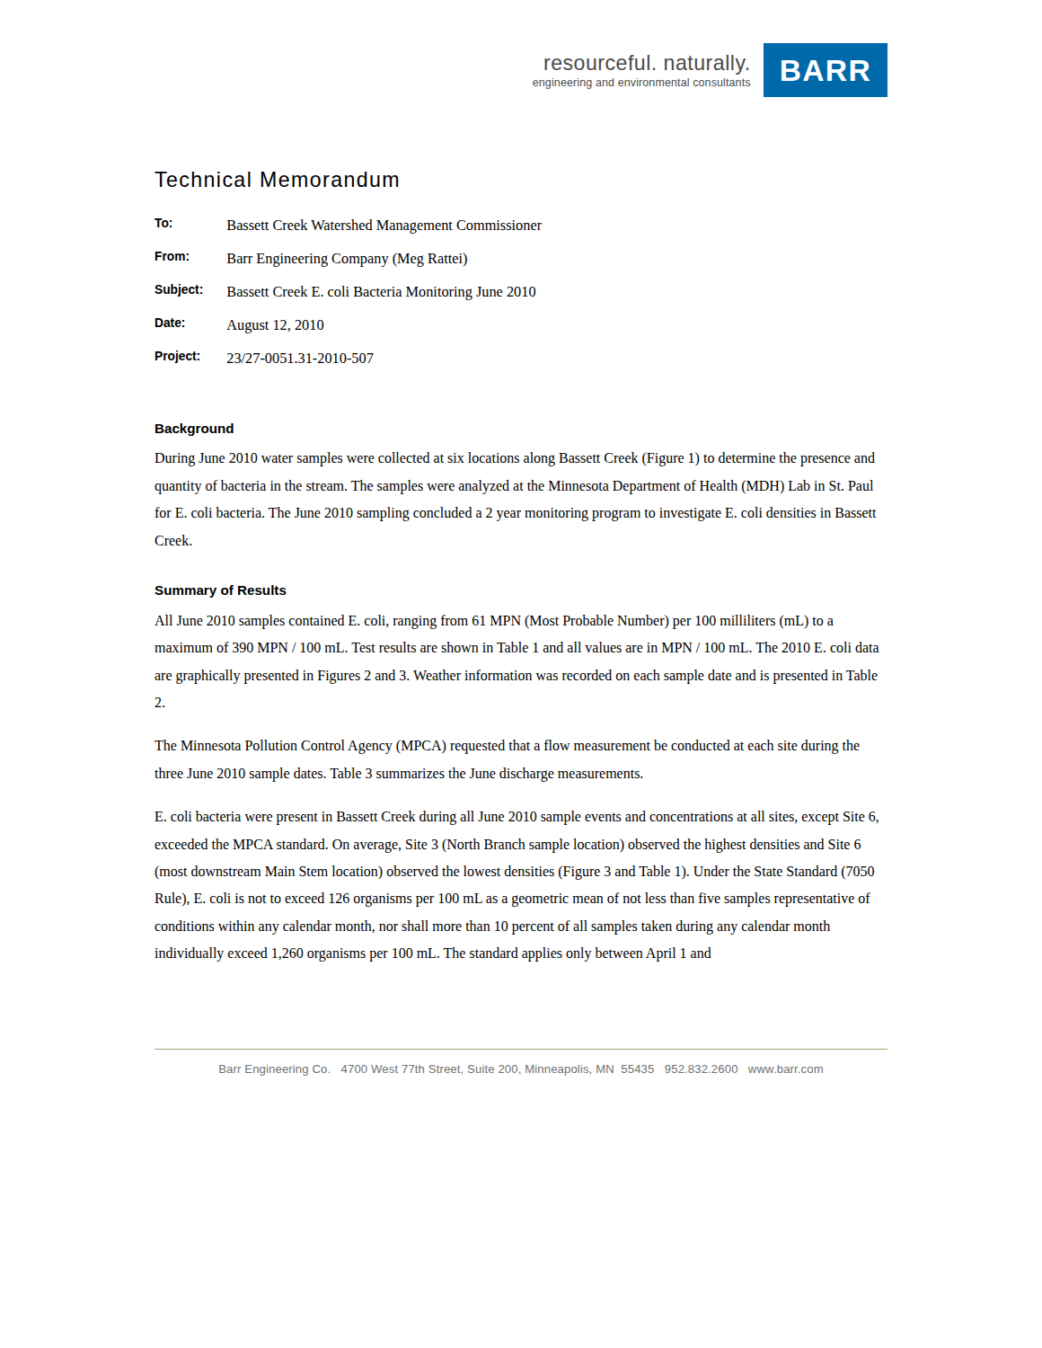resourceful. naturally.
engineering and environmental consultants
BARR
Technical Memorandum
| To: | Bassett Creek Watershed Management Commissioner |
| From: | Barr Engineering Company (Meg Rattei) |
| Subject: | Bassett Creek E. coli Bacteria Monitoring June 2010 |
| Date: | August 12, 2010 |
| Project: | 23/27-0051.31-2010-507 |
Background
During June 2010 water samples were collected at six locations along Bassett Creek (Figure 1) to determine the presence and quantity of bacteria in the stream. The samples were analyzed at the Minnesota Department of Health (MDH) Lab in St. Paul for E. coli bacteria. The June 2010 sampling concluded a 2 year monitoring program to investigate E. coli densities in Bassett Creek.
Summary of Results
All June 2010 samples contained E. coli, ranging from 61 MPN (Most Probable Number) per 100 milliliters (mL) to a maximum of 390 MPN / 100 mL. Test results are shown in Table 1 and all values are in MPN / 100 mL. The 2010 E. coli data are graphically presented in Figures 2 and 3. Weather information was recorded on each sample date and is presented in Table 2.
The Minnesota Pollution Control Agency (MPCA) requested that a flow measurement be conducted at each site during the three June 2010 sample dates. Table 3 summarizes the June discharge measurements.
E. coli bacteria were present in Bassett Creek during all June 2010 sample events and concentrations at all sites, except Site 6, exceeded the MPCA standard. On average, Site 3 (North Branch sample location) observed the highest densities and Site 6 (most downstream Main Stem location) observed the lowest densities (Figure 3 and Table 1). Under the State Standard (7050 Rule), E. coli is not to exceed 126 organisms per 100 mL as a geometric mean of not less than five samples representative of conditions within any calendar month, nor shall more than 10 percent of all samples taken during any calendar month individually exceed 1,260 organisms per 100 mL. The standard applies only between April 1 and
Barr Engineering Co. 4700 West 77th Street, Suite 200, Minneapolis, MN 55435 952.832.2600 www.barr.com